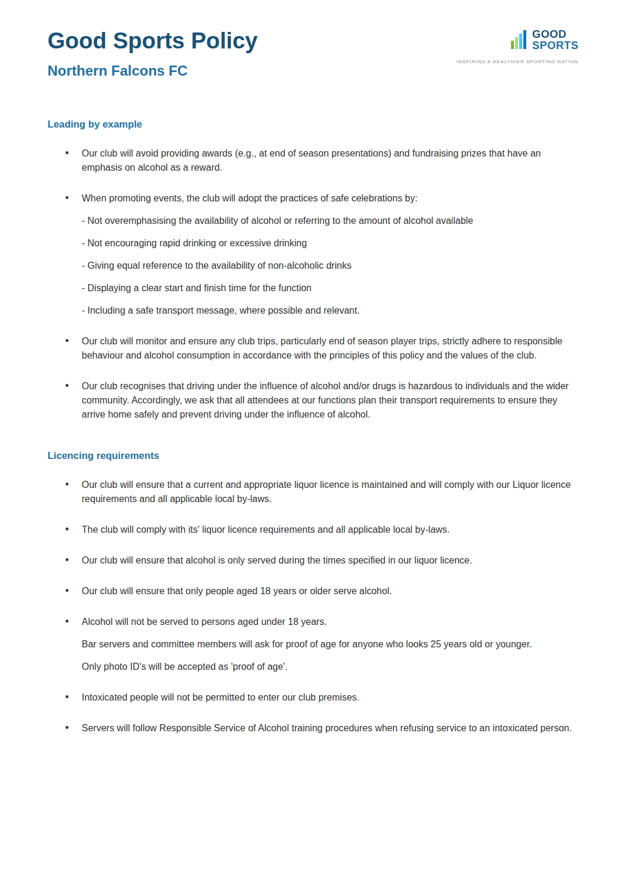Good Sports Policy
Northern Falcons FC
GOOD
SPORTS
Inspiring a healthier sporting nation
Leading by example
Our club will avoid providing awards (e.g., at end of season presentations) and fundraising prizes that have an emphasis on alcohol as a reward.
When promoting events, the club will adopt the practices of safe celebrations by:
- Not overemphasising the availability of alcohol or referring to the amount of alcohol available
- Not encouraging rapid drinking or excessive drinking
- Giving equal reference to the availability of non-alcoholic drinks
- Displaying a clear start and finish time for the function
- Including a safe transport message, where possible and relevant.
Our club will monitor and ensure any club trips, particularly end of season player trips, strictly adhere to responsible behaviour and alcohol consumption in accordance with the principles of this policy and the values of the club.
Our club recognises that driving under the influence of alcohol and/or drugs is hazardous to individuals and the wider community. Accordingly, we ask that all attendees at our functions plan their transport requirements to ensure they arrive home safely and prevent driving under the influence of alcohol.
Licencing requirements
Our club will ensure that a current and appropriate liquor licence is maintained and will comply with our Liquor licence requirements and all applicable local by-laws.
The club will comply with its' liquor licence requirements and all applicable local by-laws.
Our club will ensure that alcohol is only served during the times specified in our liquor licence.
Our club will ensure that only people aged 18 years or older serve alcohol.
Alcohol will not be served to persons aged under 18 years.
Bar servers and committee members will ask for proof of age for anyone who looks 25 years old or younger.
Only photo ID's will be accepted as 'proof of age'.
Intoxicated people will not be permitted to enter our club premises.
Servers will follow Responsible Service of Alcohol training procedures when refusing service to an intoxicated person.